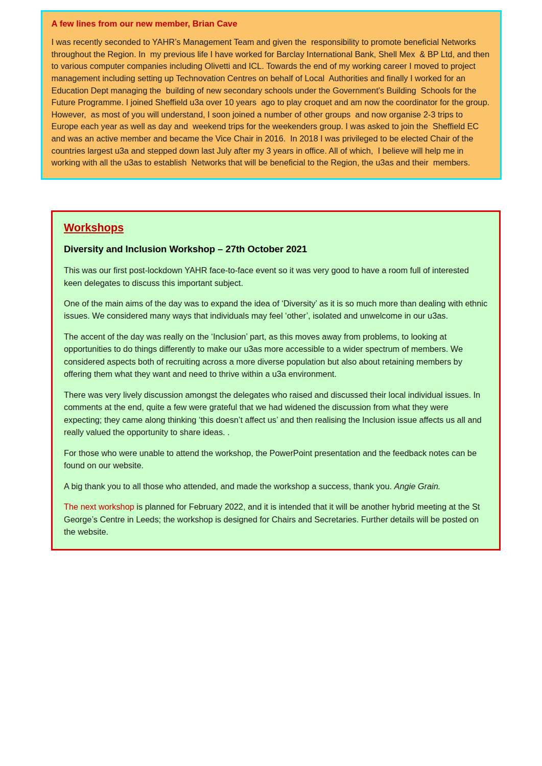A few lines from our new member, Brian Cave
I was recently seconded to YAHR’s Management Team and given the responsibility to promote beneficial Networks throughout the Region. In my previous life I have worked for Barclay International Bank, Shell Mex & BP Ltd, and then to various computer companies including Olivetti and ICL. Towards the end of my working career I moved to project management including setting up Technovation Centres on behalf of Local Authorities and finally I worked for an Education Dept managing the building of new secondary schools under the Government's Building Schools for the Future Programme. I joined Sheffield u3a over 10 years ago to play croquet and am now the coordinator for the group. However, as most of you will understand, I soon joined a number of other groups and now organise 2-3 trips to Europe each year as well as day and weekend trips for the weekenders group. I was asked to join the Sheffield EC and was an active member and became the Vice Chair in 2016. In 2018 I was privileged to be elected Chair of the countries largest u3a and stepped down last July after my 3 years in office. All of which, I believe will help me in working with all the u3as to establish Networks that will be beneficial to the Region, the u3as and their members.
Workshops
Diversity and Inclusion Workshop – 27th October 2021
This was our first post-lockdown YAHR face-to-face event so it was very good to have a room full of interested keen delegates to discuss this important subject.
One of the main aims of the day was to expand the idea of ‘Diversity’ as it is so much more than dealing with ethnic issues. We considered many ways that individuals may feel ‘other’, isolated and unwelcome in our u3as.
The accent of the day was really on the ‘Inclusion’ part, as this moves away from problems, to looking at opportunities to do things differently to make our u3as more accessible to a wider spectrum of members. We considered aspects both of recruiting across a more diverse population but also about retaining members by offering them what they want and need to thrive within a u3a environment.
There was very lively discussion amongst the delegates who raised and discussed their local individual issues. In comments at the end, quite a few were grateful that we had widened the discussion from what they were expecting; they came along thinking ‘this doesn’t affect us’ and then realising the Inclusion issue affects us all and really valued the opportunity to share ideas. .
For those who were unable to attend the workshop, the PowerPoint presentation and the feedback notes can be found on our website.
A big thank you to all those who attended, and made the workshop a success, thank you. Angie Grain.
The next workshop is planned for February 2022, and it is intended that it will be another hybrid meeting at the St George’s Centre in Leeds; the workshop is designed for Chairs and Secretaries. Further details will be posted on the website.